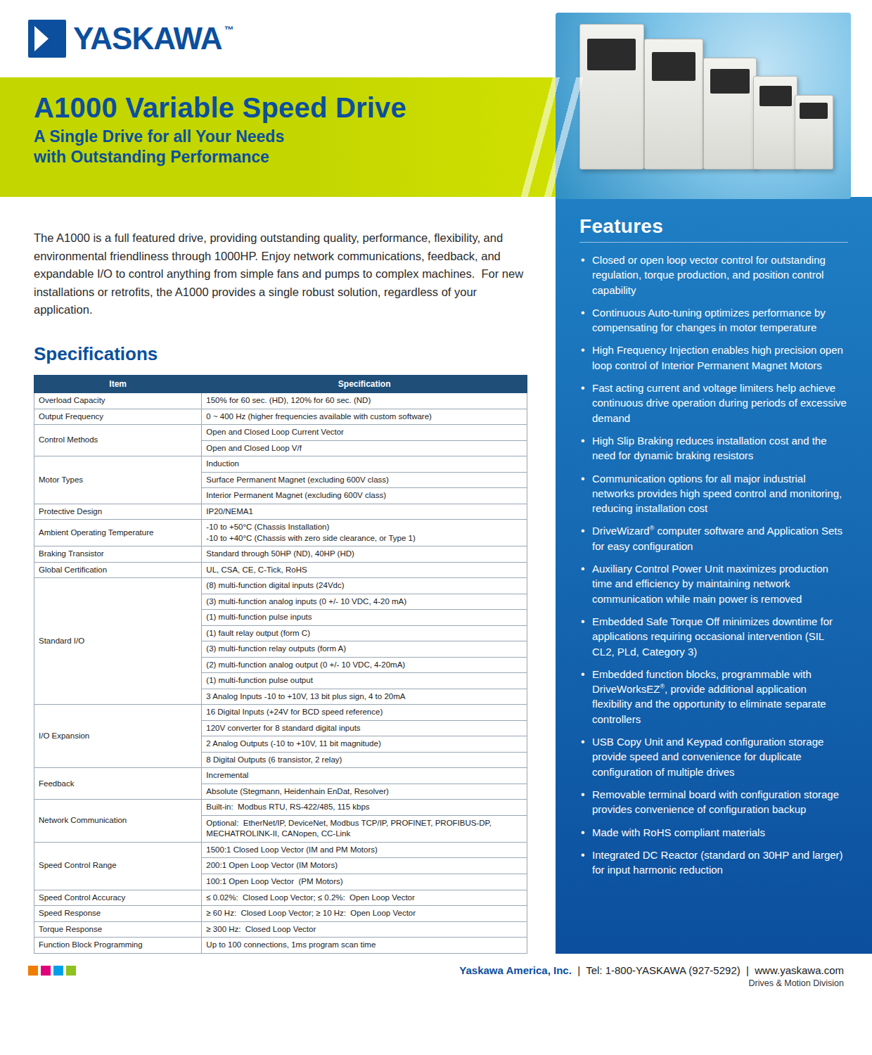YASKAWA™
A1000 Variable Speed Drive
A Single Drive for all Your Needs
with Outstanding Performance
The A1000 is a full featured drive, providing outstanding quality, performance, flexibility, and environmental friendliness through 1000HP. Enjoy network communications, feedback, and expandable I/O to control anything from simple fans and pumps to complex machines. For new installations or retrofits, the A1000 provides a single robust solution, regardless of your application.
Specifications
| Item | Specification |
| --- | --- |
| Overload Capacity | 150% for 60 sec. (HD), 120% for 60 sec. (ND) |
| Output Frequency | 0 ~ 400 Hz (higher frequencies available with custom software) |
| Control Methods | Open and Closed Loop Current Vector |
| Open and Closed Loop V/f |
| Motor Types | Induction |
| Surface Permanent Magnet (excluding 600V class) |
| Interior Permanent Magnet (excluding 600V class) |
| Protective Design | IP20/NEMA1 |
| Ambient Operating Temperature | -10 to +50°C (Chassis Installation) -10 to +40°C (Chassis with zero side clearance, or Type 1) |
| Braking Transistor | Standard through 50HP (ND), 40HP (HD) |
| Global Certification | UL, CSA, CE, C-Tick, RoHS |
| Standard I/O | (8) multi-function digital inputs (24Vdc) |
| (3) multi-function analog inputs (0 +/- 10 VDC, 4-20 mA) |
| (1) multi-function pulse inputs |
| (1) fault relay output (form C) |
| (3) multi-function relay outputs (form A) |
| (2) multi-function analog output (0 +/- 10 VDC, 4-20mA) |
| (1) multi-function pulse output |
| 3 Analog Inputs -10 to +10V, 13 bit plus sign, 4 to 20mA |
| I/O Expansion | 16 Digital Inputs (+24V for BCD speed reference) |
| 120V converter for 8 standard digital inputs |
| 2 Analog Outputs (-10 to +10V, 11 bit magnitude) |
| 8 Digital Outputs (6 transistor, 2 relay) |
| Feedback | Incremental |
| Absolute (Stegmann, Heidenhain EnDat, Resolver) |
| Network Communication | Built-in: Modbus RTU, RS-422/485, 115 kbps |
| Optional: EtherNet/IP, DeviceNet, Modbus TCP/IP, PROFINET, PROFIBUS-DP, MECHATROLINK-II, CANopen, CC-Link |
| Speed Control Range | 1500:1 Closed Loop Vector (IM and PM Motors) |
| 200:1 Open Loop Vector (IM Motors) |
| 100:1 Open Loop Vector (PM Motors) |
| Speed Control Accuracy | ≤ 0.02%: Closed Loop Vector; ≤ 0.2%: Open Loop Vector |
| Speed Response | ≥ 60 Hz: Closed Loop Vector; ≥ 10 Hz: Open Loop Vector |
| Torque Response | ≥ 300 Hz: Closed Loop Vector |
| Function Block Programming | Up to 100 connections, 1ms program scan time |
Features
Closed or open loop vector control for outstanding regulation, torque production, and position control capability
Continuous Auto-tuning optimizes performance by compensating for changes in motor temperature
High Frequency Injection enables high precision open loop control of Interior Permanent Magnet Motors
Fast acting current and voltage limiters help achieve continuous drive operation during periods of excessive demand
High Slip Braking reduces installation cost and the need for dynamic braking resistors
Communication options for all major industrial networks provides high speed control and monitoring, reducing installation cost
DriveWizard® computer software and Application Sets for easy configuration
Auxiliary Control Power Unit maximizes production time and efficiency by maintaining network communication while main power is removed
Embedded Safe Torque Off minimizes downtime for applications requiring occasional intervention (SIL CL2, PLd, Category 3)
Embedded function blocks, programmable with DriveWorksEZ®, provide additional application flexibility and the opportunity to eliminate separate controllers
USB Copy Unit and Keypad configuration storage provide speed and convenience for duplicate configuration of multiple drives
Removable terminal board with configuration storage provides convenience of configuration backup
Made with RoHS compliant materials
Integrated DC Reactor (standard on 30HP and larger) for input harmonic reduction
Yaskawa America, Inc. | Tel: 1-800-YASKAWA (927-5292) | www.yaskawa.com
Drives & Motion Division